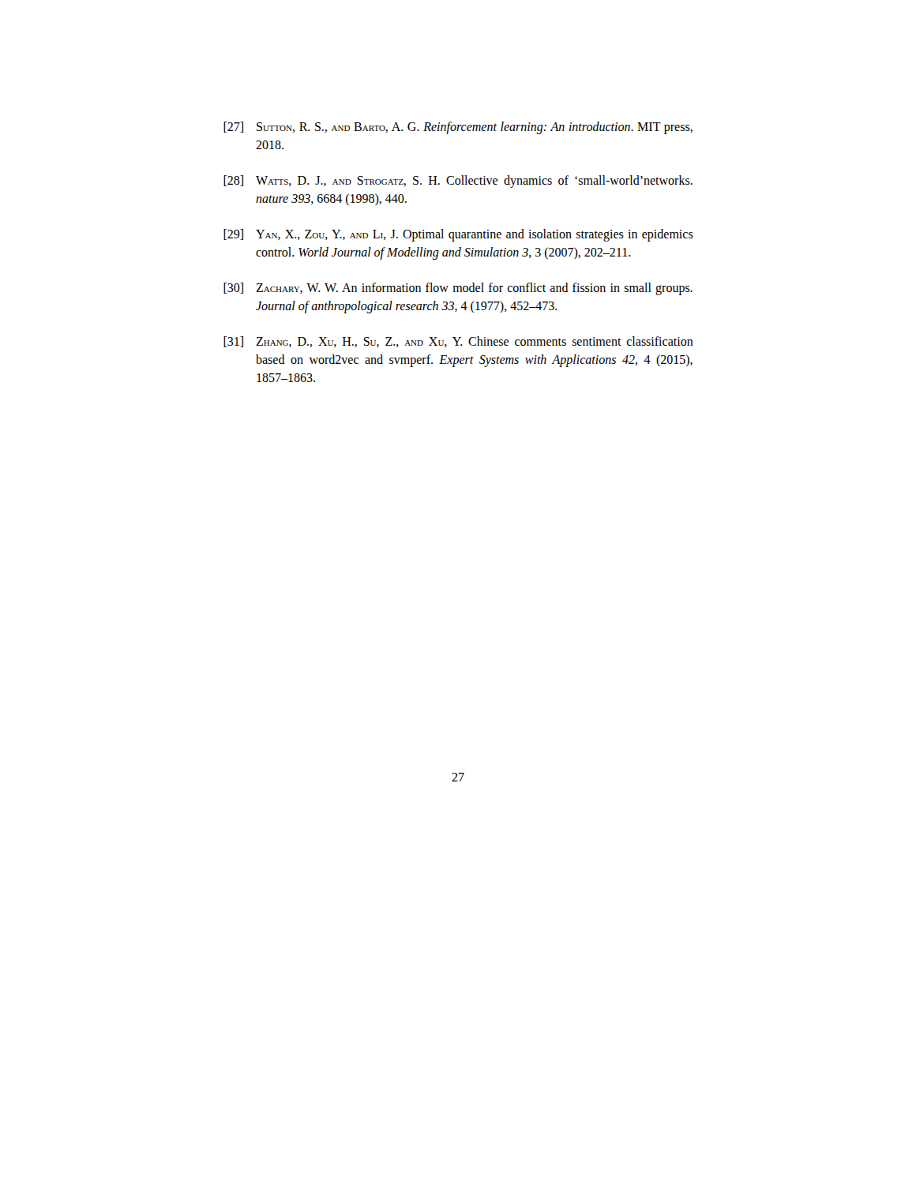[27] Sutton, R. S., and Barto, A. G. Reinforcement learning: An introduction. MIT press, 2018.
[28] Watts, D. J., and Strogatz, S. H. Collective dynamics of ‘small-world’networks. nature 393, 6684 (1998), 440.
[29] Yan, X., Zou, Y., and Li, J. Optimal quarantine and isolation strategies in epidemics control. World Journal of Modelling and Simulation 3, 3 (2007), 202–211.
[30] Zachary, W. W. An information flow model for conflict and fission in small groups. Journal of anthropological research 33, 4 (1977), 452–473.
[31] Zhang, D., Xu, H., Su, Z., and Xu, Y. Chinese comments sentiment classification based on word2vec and svmperf. Expert Systems with Applications 42, 4 (2015), 1857–1863.
27